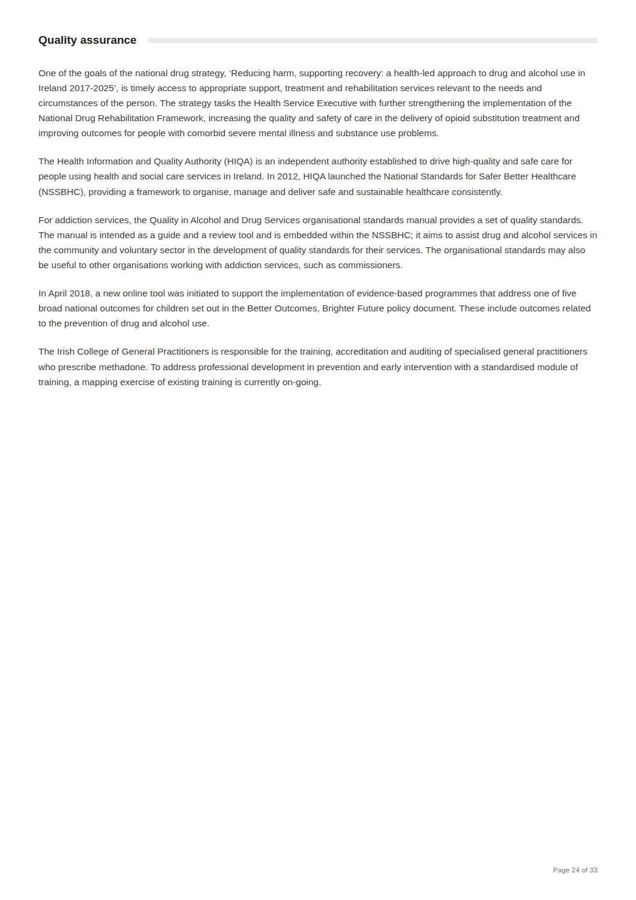Quality assurance
One of the goals of the national drug strategy, ‘Reducing harm, supporting recovery: a health-led approach to drug and alcohol use in Ireland 2017-2025’, is timely access to appropriate support, treatment and rehabilitation services relevant to the needs and circumstances of the person. The strategy tasks the Health Service Executive with further strengthening the implementation of the National Drug Rehabilitation Framework, increasing the quality and safety of care in the delivery of opioid substitution treatment and improving outcomes for people with comorbid severe mental illness and substance use problems.
The Health Information and Quality Authority (HIQA) is an independent authority established to drive high-quality and safe care for people using health and social care services in Ireland. In 2012, HIQA launched the National Standards for Safer Better Healthcare (NSSBHC), providing a framework to organise, manage and deliver safe and sustainable healthcare consistently.
For addiction services, the Quality in Alcohol and Drug Services organisational standards manual provides a set of quality standards. The manual is intended as a guide and a review tool and is embedded within the NSSBHC; it aims to assist drug and alcohol services in the community and voluntary sector in the development of quality standards for their services. The organisational standards may also be useful to other organisations working with addiction services, such as commissioners.
In April 2018, a new online tool was initiated to support the implementation of evidence-based programmes that address one of five broad national outcomes for children set out in the Better Outcomes, Brighter Future policy document. These include outcomes related to the prevention of drug and alcohol use.
The Irish College of General Practitioners is responsible for the training, accreditation and auditing of specialised general practitioners who prescribe methadone. To address professional development in prevention and early intervention with a standardised module of training, a mapping exercise of existing training is currently on-going.
Page 24 of 33